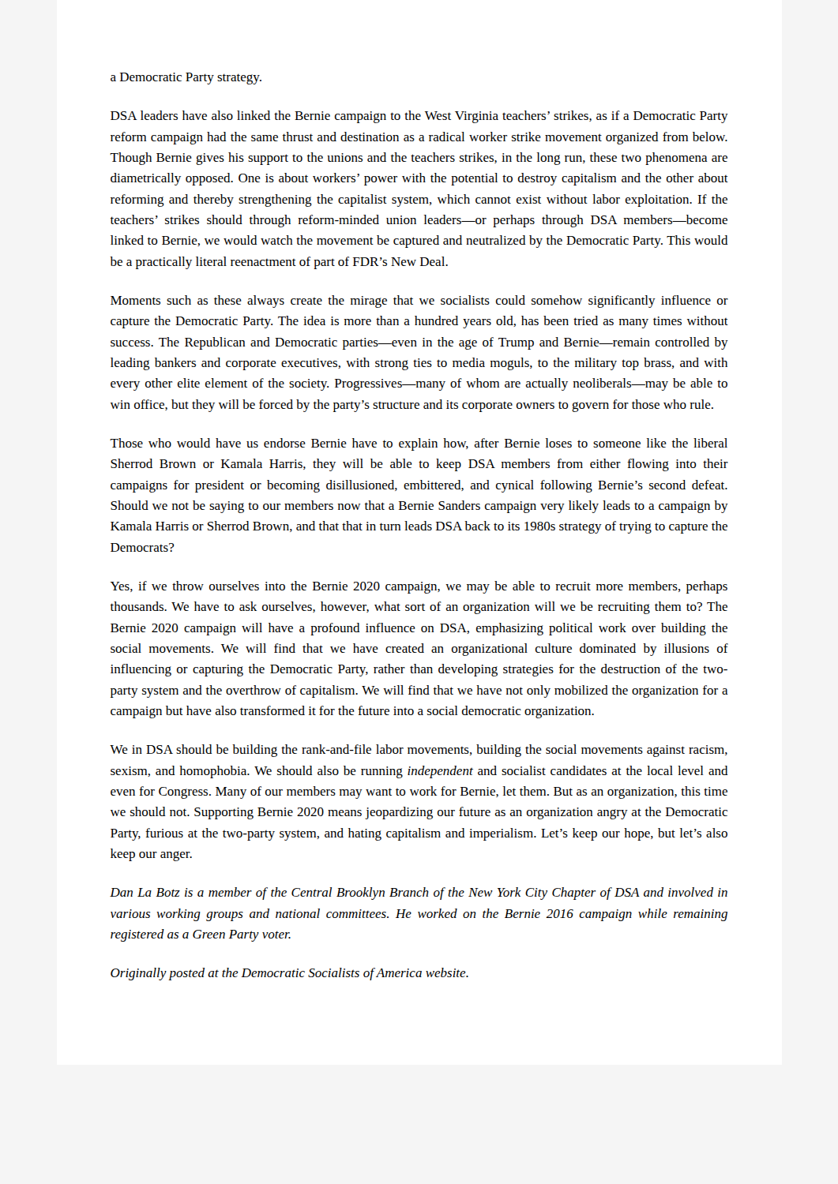a Democratic Party strategy.
DSA leaders have also linked the Bernie campaign to the West Virginia teachers’ strikes, as if a Democratic Party reform campaign had the same thrust and destination as a radical worker strike movement organized from below. Though Bernie gives his support to the unions and the teachers strikes, in the long run, these two phenomena are diametrically opposed. One is about workers’ power with the potential to destroy capitalism and the other about reforming and thereby strengthening the capitalist system, which cannot exist without labor exploitation. If the teachers’ strikes should through reform-minded union leaders—or perhaps through DSA members—become linked to Bernie, we would watch the movement be captured and neutralized by the Democratic Party. This would be a practically literal reenactment of part of FDR’s New Deal.
Moments such as these always create the mirage that we socialists could somehow significantly influence or capture the Democratic Party. The idea is more than a hundred years old, has been tried as many times without success. The Republican and Democratic parties—even in the age of Trump and Bernie—remain controlled by leading bankers and corporate executives, with strong ties to media moguls, to the military top brass, and with every other elite element of the society. Progressives—many of whom are actually neoliberals—may be able to win office, but they will be forced by the party’s structure and its corporate owners to govern for those who rule.
Those who would have us endorse Bernie have to explain how, after Bernie loses to someone like the liberal Sherrod Brown or Kamala Harris, they will be able to keep DSA members from either flowing into their campaigns for president or becoming disillusioned, embittered, and cynical following Bernie’s second defeat. Should we not be saying to our members now that a Bernie Sanders campaign very likely leads to a campaign by Kamala Harris or Sherrod Brown, and that that in turn leads DSA back to its 1980s strategy of trying to capture the Democrats?
Yes, if we throw ourselves into the Bernie 2020 campaign, we may be able to recruit more members, perhaps thousands. We have to ask ourselves, however, what sort of an organization will we be recruiting them to? The Bernie 2020 campaign will have a profound influence on DSA, emphasizing political work over building the social movements. We will find that we have created an organizational culture dominated by illusions of influencing or capturing the Democratic Party, rather than developing strategies for the destruction of the two-party system and the overthrow of capitalism. We will find that we have not only mobilized the organization for a campaign but have also transformed it for the future into a social democratic organization.
We in DSA should be building the rank-and-file labor movements, building the social movements against racism, sexism, and homophobia. We should also be running independent and socialist candidates at the local level and even for Congress. Many of our members may want to work for Bernie, let them. But as an organization, this time we should not. Supporting Bernie 2020 means jeopardizing our future as an organization angry at the Democratic Party, furious at the two-party system, and hating capitalism and imperialism. Let’s keep our hope, but let’s also keep our anger.
Dan La Botz is a member of the Central Brooklyn Branch of the New York City Chapter of DSA and involved in various working groups and national committees. He worked on the Bernie 2016 campaign while remaining registered as a Green Party voter.
Originally posted at the Democratic Socialists of America website.